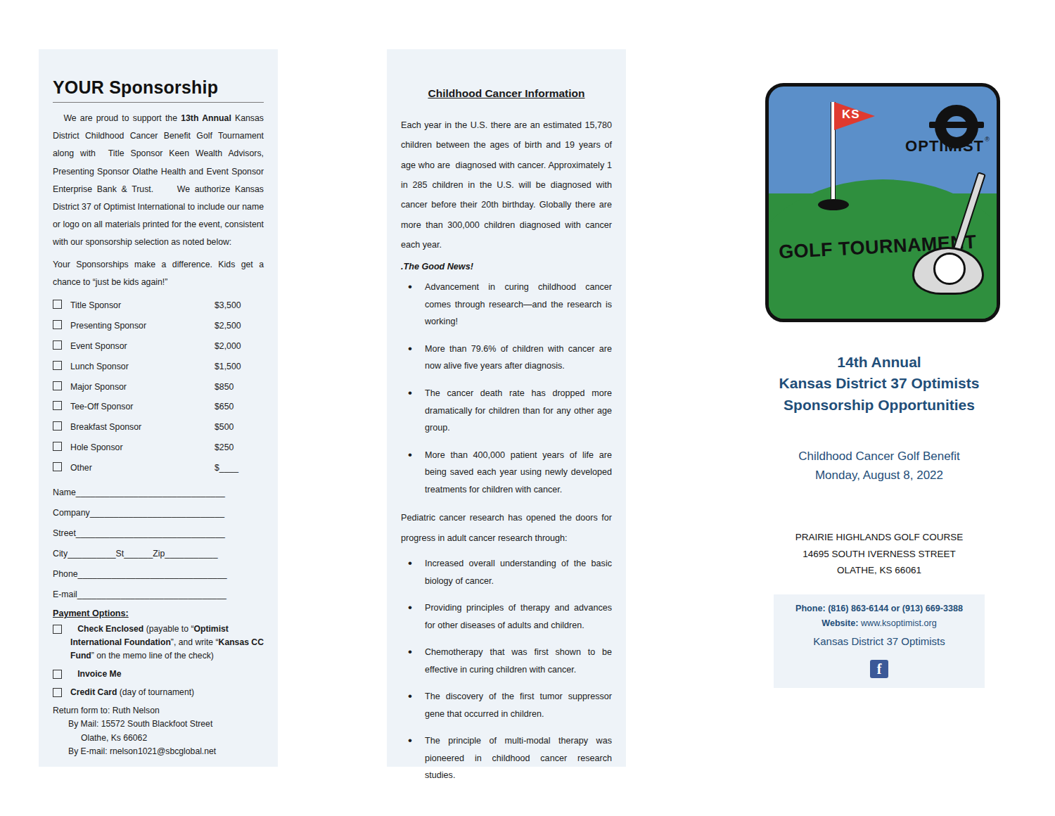YOUR Sponsorship
We are proud to support the 13th Annual Kansas District Childhood Cancer Benefit Golf Tournament along with Title Sponsor Keen Wealth Advisors, Presenting Sponsor Olathe Health and Event Sponsor Enterprise Bank & Trust. We authorize Kansas District 37 of Optimist International to include our name or logo on all materials printed for the event, consistent with our sponsorship selection as noted below:
Your Sponsorships make a difference. Kids get a chance to “just be kids again!”
Title Sponsor$3,500
Presenting Sponsor$2,500
Event Sponsor$2,000
Lunch Sponsor$1,500
Major Sponsor$850
Tee-Off Sponsor$650
Breakfast Sponsor$500
Hole Sponsor$250
Other$____
Name_______________________________
Company____________________________
Street_______________________________
City__________St______Zip___________
Phone_______________________________
E-mail_______________________________
Payment Options:
Check Enclosed (payable to “Optimist International Foundation”, and write “Kansas CC Fund” on the memo line of the check)
Invoice Me
Credit Card (day of tournament)
Return form to: Ruth Nelson
By Mail: 15572 South Blackfoot Street
Olathe, Ks 66062
By E-mail: rnelson1021@sbcglobal.net
Childhood Cancer Information
Each year in the U.S. there are an estimated 15,780 children between the ages of birth and 19 years of age who are diagnosed with cancer. Approximately 1 in 285 children in the U.S. will be diagnosed with cancer before their 20th birthday. Globally there are more than 300,000 children diagnosed with cancer each year.
.The Good News!
Advancement in curing childhood cancer comes through research—and the research is working!
More than 79.6% of children with cancer are now alive five years after diagnosis.
The cancer death rate has dropped more dramatically for children than for any other age group.
More than 400,000 patient years of life are being saved each year using newly developed treatments for children with cancer.
Pediatric cancer research has opened the doors for progress in adult cancer research through:
Increased overall understanding of the basic biology of cancer.
Providing principles of therapy and advances for other diseases of adults and children.
Chemotherapy that was first shown to be effective in curing children with cancer.
The discovery of the first tumor suppressor gene that occurred in children.
The principle of multi-modal therapy was pioneered in childhood cancer research studies.
KS
OPTIMIST
®
GOLF TOURNAMENT
14th Annual
Kansas District 37 Optimists
Sponsorship Opportunities
Childhood Cancer Golf Benefit
Monday, August 8, 2022
PRAIRIE HIGHLANDS GOLF COURSE
14695 SOUTH IVERNESS STREET
OLATHE, KS 66061
Phone: (816) 863-6144 or (913) 669-3388
Website: www.ksoptimist.org
Kansas District 37 Optimists
f